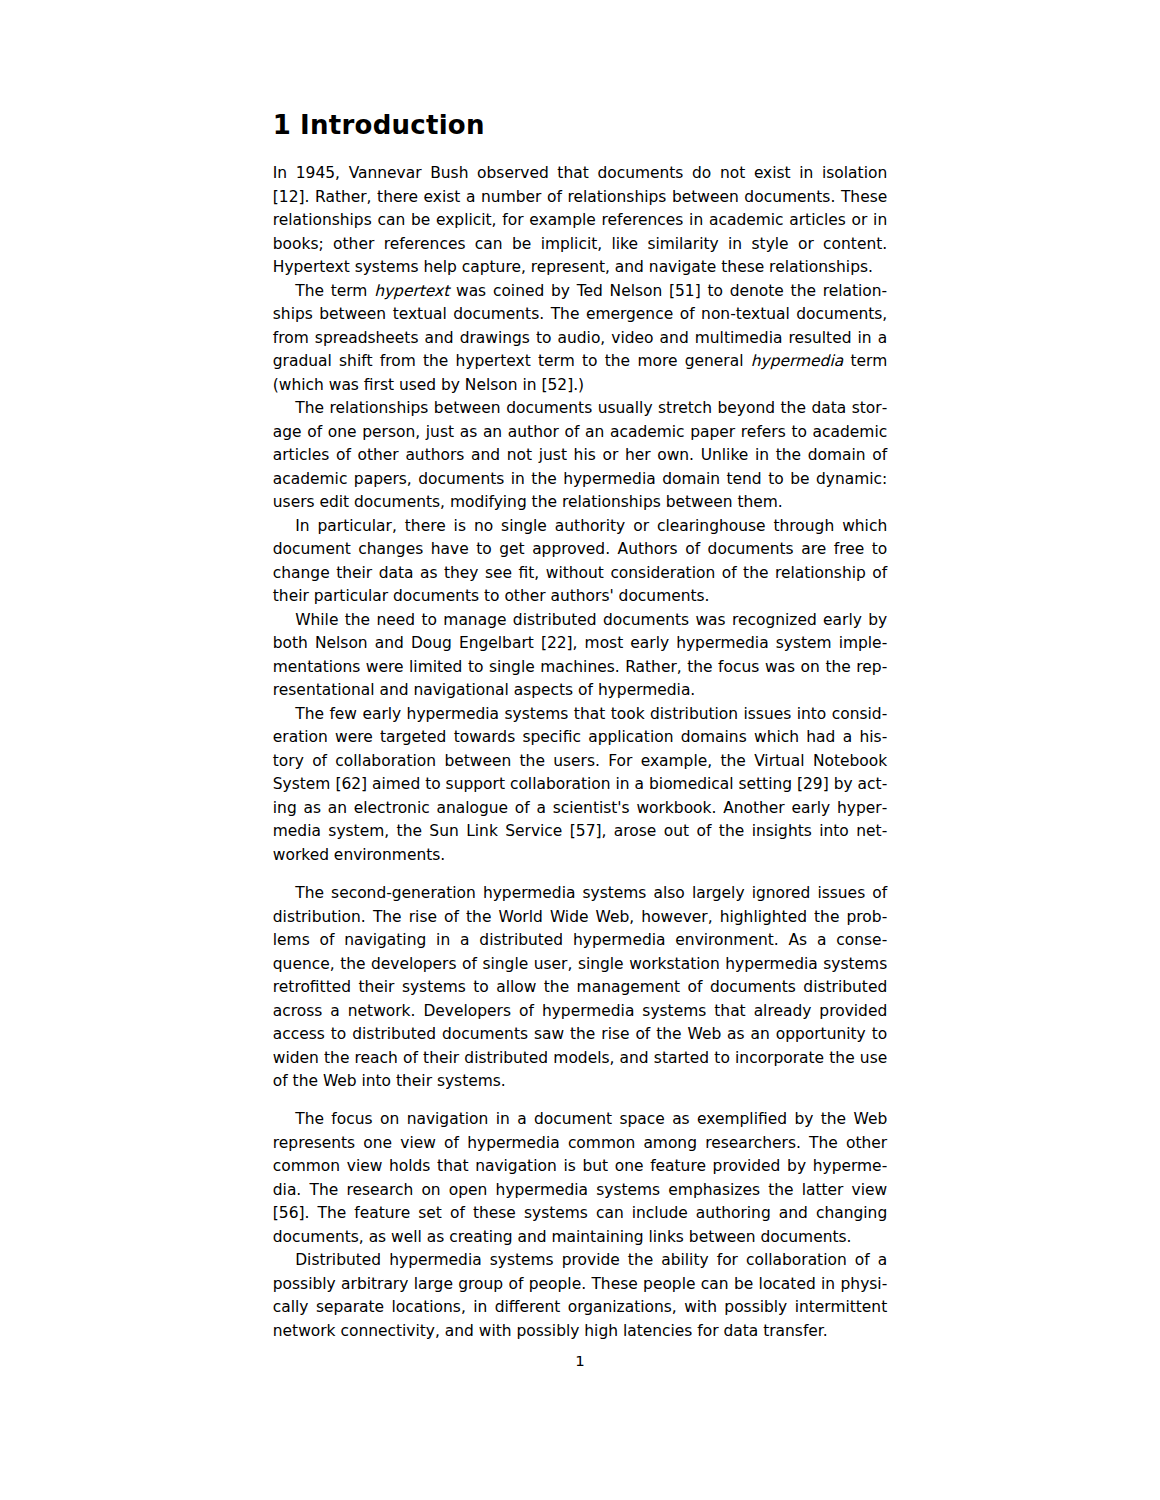1 Introduction
In 1945, Vannevar Bush observed that documents do not exist in isolation [12]. Rather, there exist a number of relationships between documents. These relationships can be explicit, for example references in academic articles or in books; other references can be implicit, like similarity in style or content. Hypertext systems help capture, represent, and navigate these relationships.
The term hypertext was coined by Ted Nelson [51] to denote the relationships between textual documents. The emergence of non-textual documents, from spreadsheets and drawings to audio, video and multimedia resulted in a gradual shift from the hypertext term to the more general hypermedia term (which was first used by Nelson in [52].)
The relationships between documents usually stretch beyond the data storage of one person, just as an author of an academic paper refers to academic articles of other authors and not just his or her own. Unlike in the domain of academic papers, documents in the hypermedia domain tend to be dynamic: users edit documents, modifying the relationships between them.
In particular, there is no single authority or clearinghouse through which document changes have to get approved. Authors of documents are free to change their data as they see fit, without consideration of the relationship of their particular documents to other authors' documents.
While the need to manage distributed documents was recognized early by both Nelson and Doug Engelbart [22], most early hypermedia system implementations were limited to single machines. Rather, the focus was on the representational and navigational aspects of hypermedia.
The few early hypermedia systems that took distribution issues into consideration were targeted towards specific application domains which had a history of collaboration between the users. For example, the Virtual Notebook System [62] aimed to support collaboration in a biomedical setting [29] by acting as an electronic analogue of a scientist's workbook. Another early hypermedia system, the Sun Link Service [57], arose out of the insights into networked environments.
The second-generation hypermedia systems also largely ignored issues of distribution. The rise of the World Wide Web, however, highlighted the problems of navigating in a distributed hypermedia environment. As a consequence, the developers of single user, single workstation hypermedia systems retrofitted their systems to allow the management of documents distributed across a network. Developers of hypermedia systems that already provided access to distributed documents saw the rise of the Web as an opportunity to widen the reach of their distributed models, and started to incorporate the use of the Web into their systems.
The focus on navigation in a document space as exemplified by the Web represents one view of hypermedia common among researchers. The other common view holds that navigation is but one feature provided by hypermedia. The research on open hypermedia systems emphasizes the latter view [56]. The feature set of these systems can include authoring and changing documents, as well as creating and maintaining links between documents.
Distributed hypermedia systems provide the ability for collaboration of a possibly arbitrary large group of people. These people can be located in physically separate locations, in different organizations, with possibly intermittent network connectivity, and with possibly high latencies for data transfer.
1